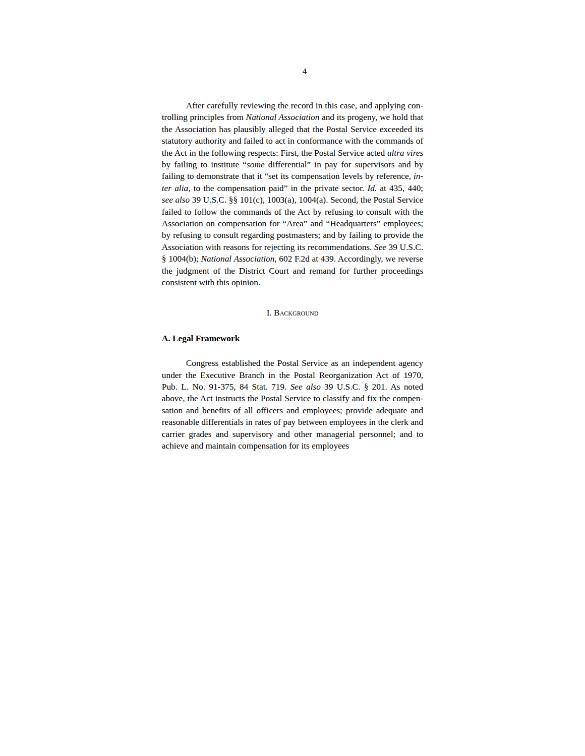4
After carefully reviewing the record in this case, and applying controlling principles from National Association and its progeny, we hold that the Association has plausibly alleged that the Postal Service exceeded its statutory authority and failed to act in conformance with the commands of the Act in the following respects: First, the Postal Service acted ultra vires by failing to institute “some differential” in pay for supervisors and by failing to demonstrate that it “set its compensation levels by reference, inter alia, to the compensation paid” in the private sector. Id. at 435, 440; see also 39 U.S.C. §§ 101(c), 1003(a), 1004(a). Second, the Postal Service failed to follow the commands of the Act by refusing to consult with the Association on compensation for “Area” and “Headquarters” employees; by refusing to consult regarding postmasters; and by failing to provide the Association with reasons for rejecting its recommendations. See 39 U.S.C. § 1004(b); National Association, 602 F.2d at 439. Accordingly, we reverse the judgment of the District Court and remand for further proceedings consistent with this opinion.
I. Background
A. Legal Framework
Congress established the Postal Service as an independent agency under the Executive Branch in the Postal Reorganization Act of 1970, Pub. L. No. 91-375, 84 Stat. 719. See also 39 U.S.C. § 201. As noted above, the Act instructs the Postal Service to classify and fix the compensation and benefits of all officers and employees; provide adequate and reasonable differentials in rates of pay between employees in the clerk and carrier grades and supervisory and other managerial personnel; and to achieve and maintain compensation for its employees